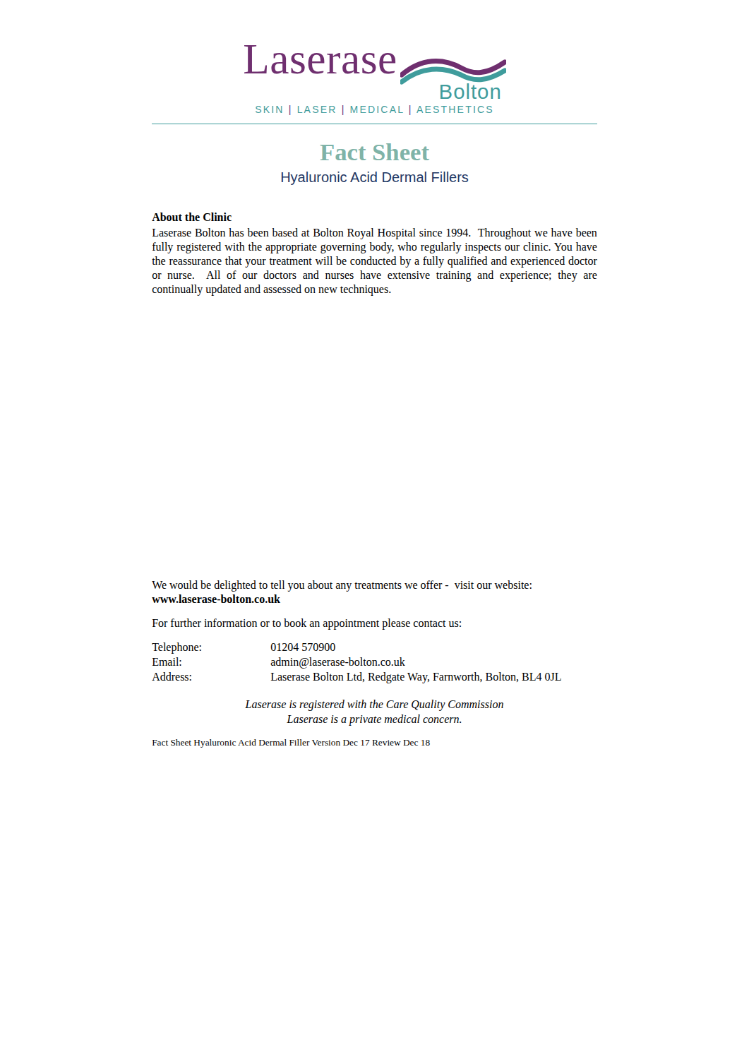Laserase Bolton
SKIN | LASER | MEDICAL | AESTHETICS
Fact Sheet
Hyaluronic Acid Dermal Fillers
About the Clinic
Laserase Bolton has been based at Bolton Royal Hospital since 1994. Throughout we have been fully registered with the appropriate governing body, who regularly inspects our clinic. You have the reassurance that your treatment will be conducted by a fully qualified and experienced doctor or nurse. All of our doctors and nurses have extensive training and experience; they are continually updated and assessed on new techniques.
We would be delighted to tell you about any treatments we offer - visit our website: www.laserase-bolton.co.uk
For further information or to book an appointment please contact us:
| Telephone: | 01204 570900 |
| Email: | admin@laserase-bolton.co.uk |
| Address: | Laserase Bolton Ltd, Redgate Way, Farnworth, Bolton, BL4 0JL |
Laserase is registered with the Care Quality Commission
Laserase is a private medical concern.
Fact Sheet Hyaluronic Acid Dermal Filler Version Dec 17 Review Dec 18